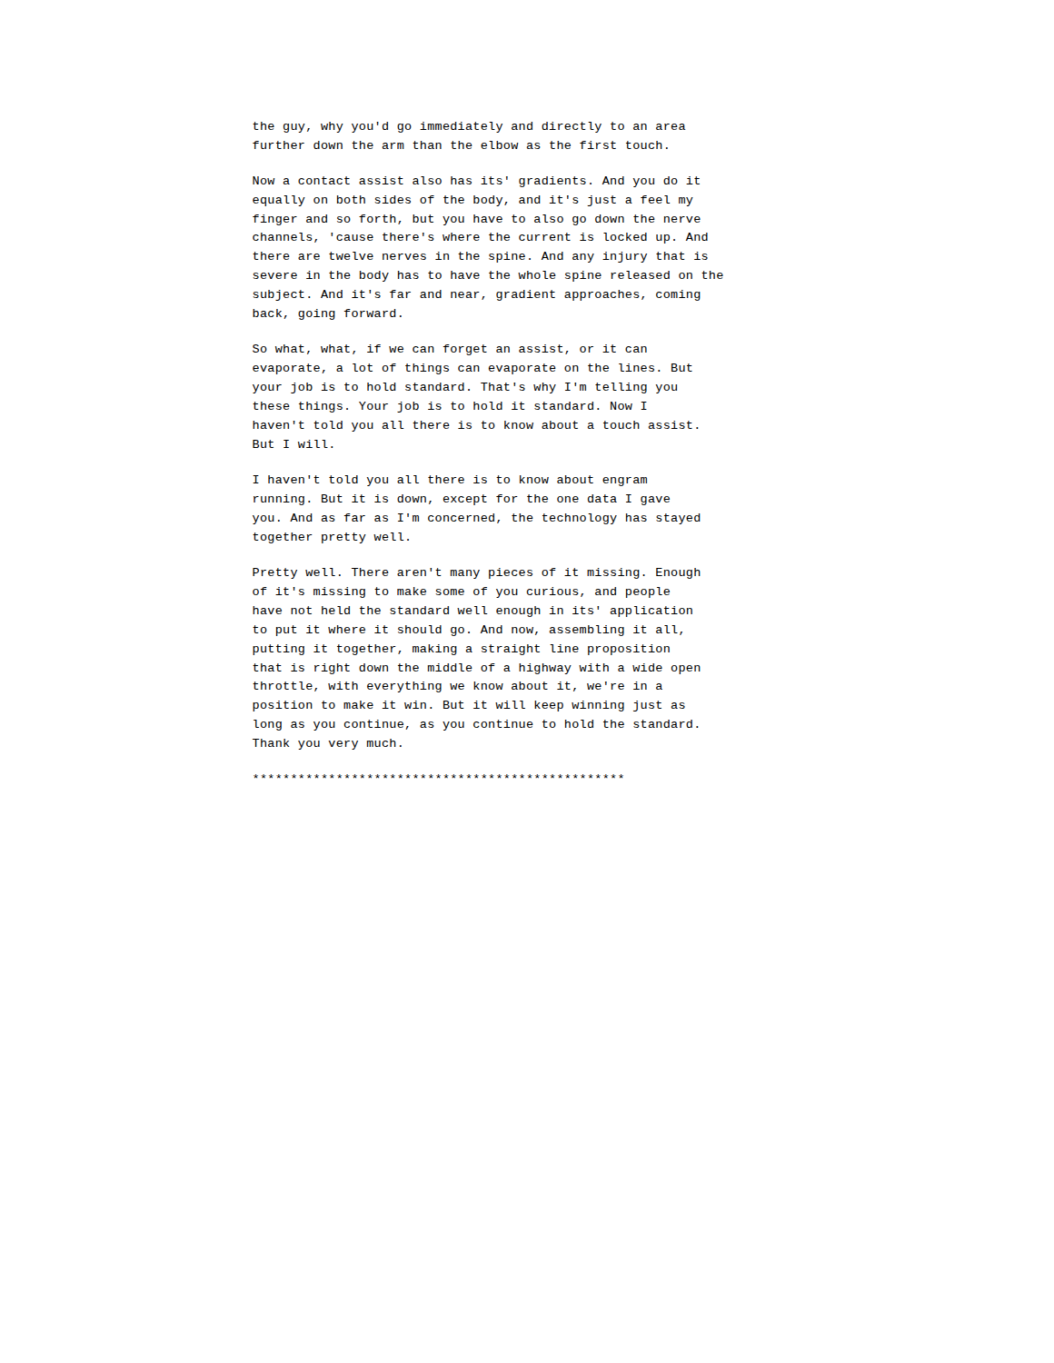the guy, why you'd go immediately and directly to an area further down the arm than the elbow as the first touch.
Now a contact assist also has its' gradients. And you do it equally on both sides of the body, and it's just a feel my finger and so forth, but you have to also go down the nerve channels, 'cause there's where the current is locked up. And there are twelve nerves in the spine. And any injury that is severe in the body has to have the whole spine released on the subject. And it's far and near, gradient approaches, coming back, going forward.
So what, what, if we can forget an assist, or it can evaporate, a lot of things can evaporate on the lines. But your job is to hold standard. That's why I'm telling you these things. Your job is to hold it standard. Now I haven't told you all there is to know about a touch assist. But I will.
I haven't told you all there is to know about engram running. But it is down, except for the one data I gave you. And as far as I'm concerned, the technology has stayed together pretty well.
Pretty well. There aren't many pieces of it missing. Enough of it's missing to make some of you curious, and people have not held the standard well enough in its' application to put it where it should go. And now, assembling it all, putting it together, making a straight line proposition that is right down the middle of a highway with a wide open throttle, with everything we know about it, we're in a position to make it win. But it will keep winning just as long as you continue, as you continue to hold the standard. Thank you very much.
*************************************************